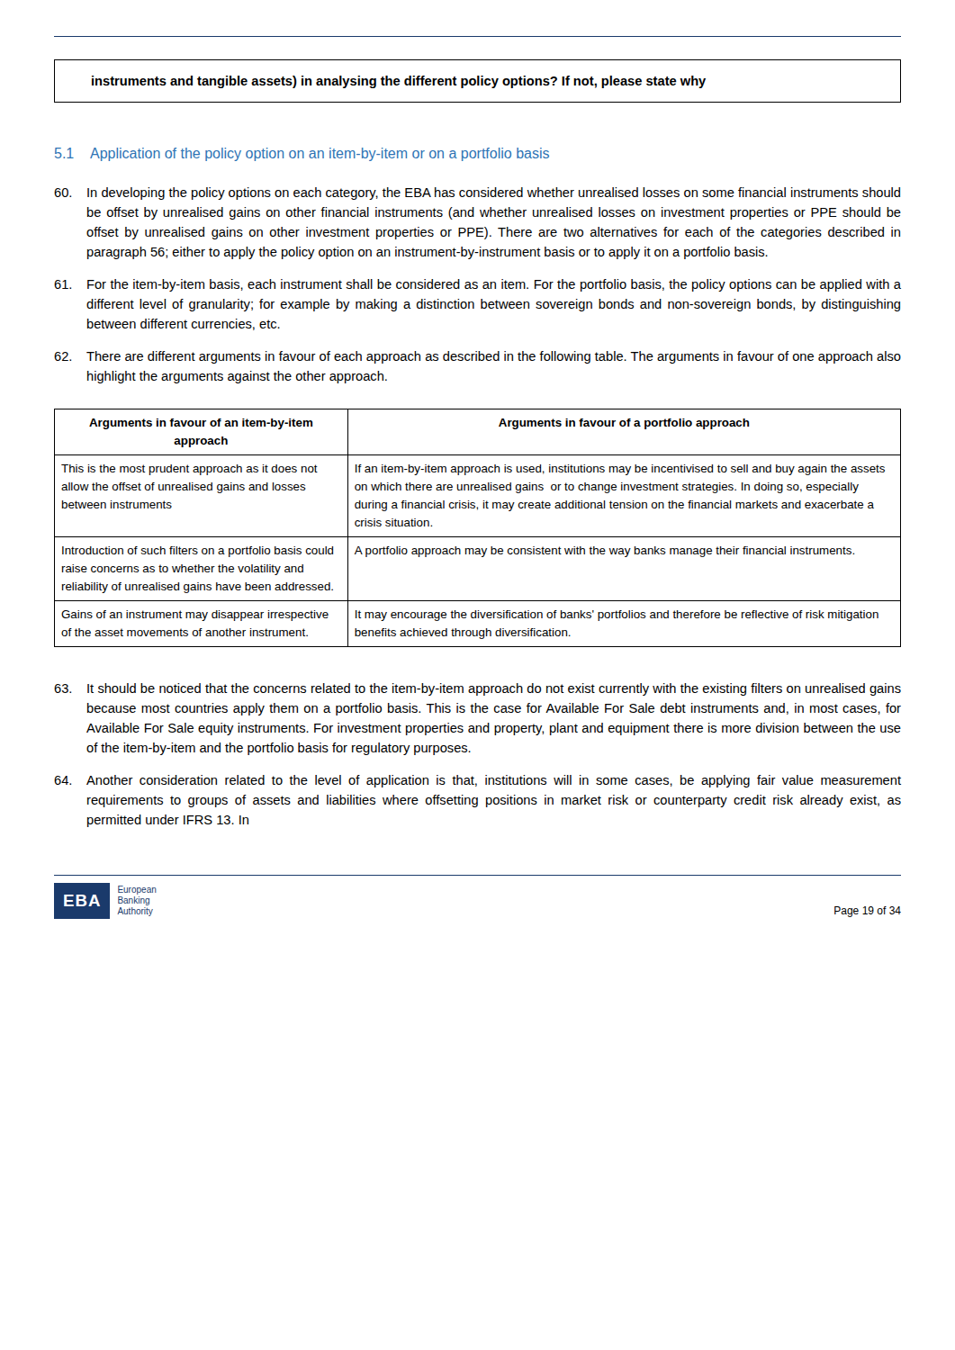instruments and tangible assets) in analysing the different policy options? If not, please state why
5.1 Application of the policy option on an item-by-item or on a portfolio basis
60. In developing the policy options on each category, the EBA has considered whether unrealised losses on some financial instruments should be offset by unrealised gains on other financial instruments (and whether unrealised losses on investment properties or PPE should be offset by unrealised gains on other investment properties or PPE). There are two alternatives for each of the categories described in paragraph 56; either to apply the policy option on an instrument-by-instrument basis or to apply it on a portfolio basis.
61. For the item-by-item basis, each instrument shall be considered as an item. For the portfolio basis, the policy options can be applied with a different level of granularity; for example by making a distinction between sovereign bonds and non-sovereign bonds, by distinguishing between different currencies, etc.
62. There are different arguments in favour of each approach as described in the following table. The arguments in favour of one approach also highlight the arguments against the other approach.
| Arguments in favour of an item-by-item approach | Arguments in favour of a portfolio approach |
| --- | --- |
| This is the most prudent approach as it does not allow the offset of unrealised gains and losses between instruments | If an item-by-item approach is used, institutions may be incentivised to sell and buy again the assets on which there are unrealised gains or to change investment strategies. In doing so, especially during a financial crisis, it may create additional tension on the financial markets and exacerbate a crisis situation. |
| Introduction of such filters on a portfolio basis could raise concerns as to whether the volatility and reliability of unrealised gains have been addressed. | A portfolio approach may be consistent with the way banks manage their financial instruments. |
| Gains of an instrument may disappear irrespective of the asset movements of another instrument. | It may encourage the diversification of banks' portfolios and therefore be reflective of risk mitigation benefits achieved through diversification. |
63. It should be noticed that the concerns related to the item-by-item approach do not exist currently with the existing filters on unrealised gains because most countries apply them on a portfolio basis. This is the case for Available For Sale debt instruments and, in most cases, for Available For Sale equity instruments. For investment properties and property, plant and equipment there is more division between the use of the item-by-item and the portfolio basis for regulatory purposes.
64. Another consideration related to the level of application is that, institutions will in some cases, be applying fair value measurement requirements to groups of assets and liabilities where offsetting positions in market risk or counterparty credit risk already exist, as permitted under IFRS 13. In
EBA
European
Banking
Authority
Page 19 of 34